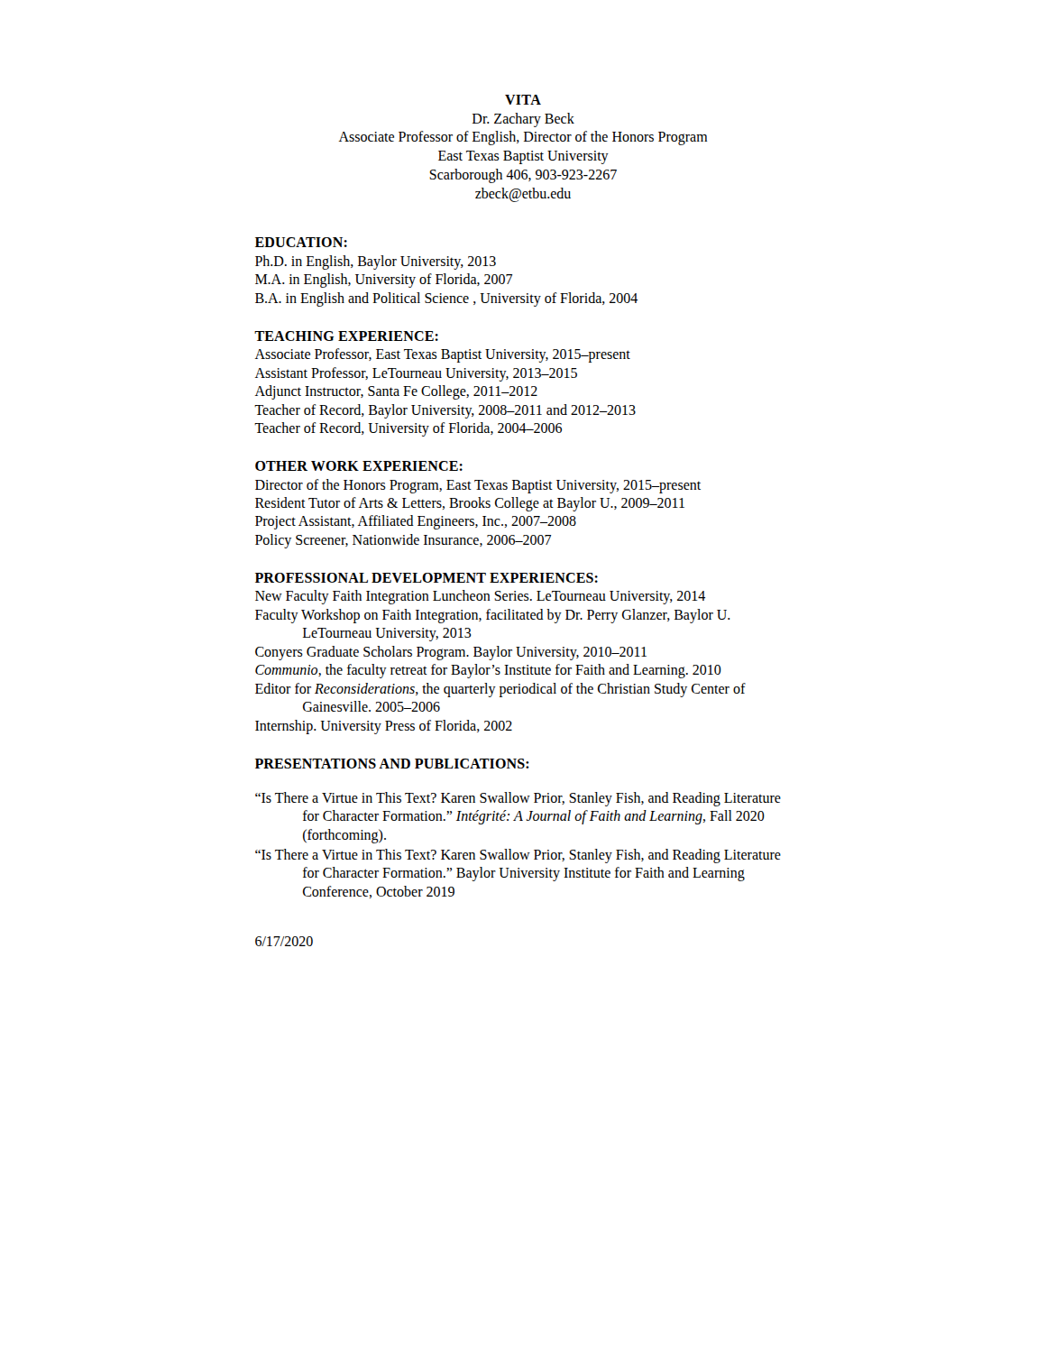VITA
Dr. Zachary Beck
Associate Professor of English, Director of the Honors Program
East Texas Baptist University
Scarborough 406, 903-923-2267
zbeck@etbu.edu
EDUCATION:
Ph.D. in English, Baylor University, 2013
M.A. in English, University of Florida, 2007
B.A. in English and Political Science , University of Florida, 2004
TEACHING EXPERIENCE:
Associate Professor, East Texas Baptist University, 2015–present
Assistant Professor, LeTourneau University, 2013–2015
Adjunct Instructor, Santa Fe College, 2011–2012
Teacher of Record, Baylor University, 2008–2011 and 2012–2013
Teacher of Record, University of Florida, 2004–2006
OTHER WORK EXPERIENCE:
Director of the Honors Program, East Texas Baptist University, 2015–present
Resident Tutor of Arts & Letters, Brooks College at Baylor U., 2009–2011
Project Assistant, Affiliated Engineers, Inc., 2007–2008
Policy Screener, Nationwide Insurance, 2006–2007
PROFESSIONAL DEVELOPMENT EXPERIENCES:
New Faculty Faith Integration Luncheon Series. LeTourneau University, 2014
Faculty Workshop on Faith Integration, facilitated by Dr. Perry Glanzer, Baylor U. LeTourneau University, 2013
Conyers Graduate Scholars Program. Baylor University, 2010–2011
Communio, the faculty retreat for Baylor’s Institute for Faith and Learning. 2010
Editor for Reconsiderations, the quarterly periodical of the Christian Study Center of Gainesville. 2005–2006
Internship. University Press of Florida, 2002
PRESENTATIONS AND PUBLICATIONS:
“Is There a Virtue in This Text? Karen Swallow Prior, Stanley Fish, and Reading Literature for Character Formation.” Intégrité: A Journal of Faith and Learning, Fall 2020 (forthcoming).
“Is There a Virtue in This Text? Karen Swallow Prior, Stanley Fish, and Reading Literature for Character Formation.” Baylor University Institute for Faith and Learning Conference, October 2019
6/17/2020